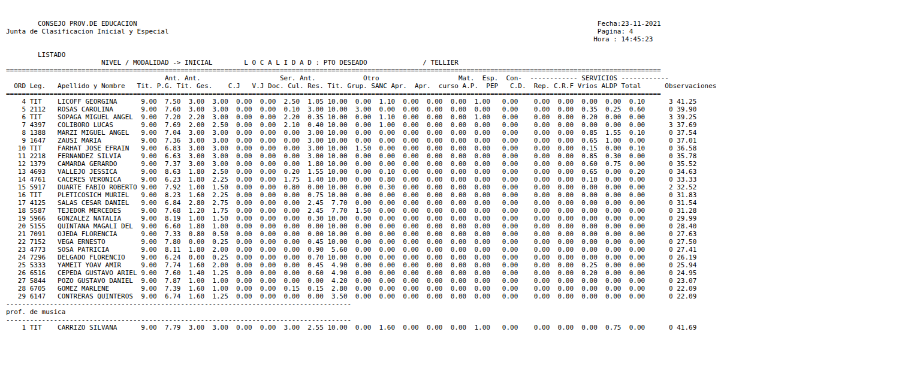CONSEJO PROV.DE EDUCACION                                                                                                                    Fecha:23-11-2021
Junta de Clasificacion Inicial y Especial                                                                                                            Pagina: 4
                                                                                                                                                    Hora : 14:45:23

        LISTADO
                        NIVEL / MODALIDAD -> INICIAL        L O C A L I D A D : PTO DESEADO              / TELLIER
=====================================================================================================================================================================
                                        Ant. Ant.                    Ser. Ant.            Otro                    Mat.  Esp.  Con-  ------------ SERVICIOS ------------
  ORD Leg.   Apellido y Nombre   Tit. P.G. Tit. Ges.    C.J   V.J Doc. Cul. Res. Tit. Grup. SANC Apr.  Apr.  curso A.P.  PEP   C.D.  Rep. C.R.F Vrios ALDP Total      Observaciones
=====================================================================================================================================================================
    4 TIT    LICOFF GEORGINA      9.00  7.50  3.00  3.00  0.00  0.00  2.50  1.05 10.00  0.00  1.10  0.00  0.00  0.00  1.00   0.00    0.00  0.00  0.00  0.00  0.10      3 41.25
    5 2112   ROSAS CAROLINA       9.00  7.60  3.00  3.00  0.00  0.00  0.10  3.00 10.00  3.00  0.00  0.00  0.00  0.00  0.00   0.00    0.00  0.00  0.35  0.25  0.60      0 39.90
    6 TIT    SOPAGA MIGUEL ANGEL  9.00  7.20  2.20  3.00  0.00  0.00  2.20  0.35 10.00  0.00  1.10  0.00  0.00  0.00  1.00   0.00    0.00  0.00  0.20  0.00  0.00      3 39.25
    7 4397   COLIBORO LUCAS       9.00  7.69  2.00  2.50  0.00  0.00  2.10  0.40 10.00  0.00  1.00  0.00  0.00  0.00  0.00   0.00    0.00  0.00  0.00  0.00  0.00      3 37.69
    8 1388   MARZI MIGUEL ANGEL   9.00  7.04  3.00  3.00  0.00  0.00  0.00  3.00 10.00  0.00  0.00  0.00  0.00  0.00  0.00   0.00    0.00  0.00  0.85  1.55  0.10      0 37.54
    9 1647   ZAUSI MARIA          9.00  7.36  3.00  3.00  0.00  0.00  0.00  3.00 10.00  0.00  0.00  0.00  0.00  0.00  0.00   0.00    0.00  0.00  0.65  1.00  0.00      0 37.01
   10 TIT    FARHAT JOSE EFRAIN   9.00  6.83  3.00  3.00  0.00  0.00  0.00  3.00 10.00  1.50  0.00  0.00  0.00  0.00  0.00   0.00    0.00  0.00  0.15  0.00  0.10      0 36.58
   11 2218   FERNANDEZ SILVIA     9.00  6.63  3.00  3.00  0.00  0.00  0.00  3.00 10.00  0.00  0.00  0.00  0.00  0.00  0.00   0.00    0.00  0.00  0.85  0.30  0.00      0 35.78
   12 1379   CAMARDA GERARDO      9.00  7.37  3.00  3.00  0.00  0.00  0.00  1.80 10.00  0.00  0.00  0.00  0.00  0.00  0.00   0.00    0.00  0.00  0.60  0.75  0.00      0 35.52
   13 4693   VALLEJO JESSICA      9.00  8.63  1.80  2.50  0.00  0.00  0.20  1.55 10.00  0.00  0.10  0.00  0.00  0.00  0.00   0.00    0.00  0.00  0.65  0.00  0.20      0 34.63
   14 4761   CACERES VERONICA     9.00  6.23  1.80  2.25  0.00  0.00  1.75  1.40 10.00  0.00  0.80  0.00  0.00  0.00  0.00   0.00    0.00  0.00  0.10  0.00  0.00      0 33.33
   15 5917   DUARTE FABIO ROBERTO 9.00  7.92  1.00  1.50  0.00  0.00  0.80  0.00 10.00  0.00  0.30  0.00  0.00  0.00  0.00   0.00    0.00  0.00  0.00  0.00  0.00      2 32.52
   16 TIT    PLETICOSICH MURIEL   9.00  8.23  1.60  2.25  0.00  0.00  0.00  0.75 10.00  0.00  0.00  0.00  0.00  0.00  0.00   0.00    0.00  0.00  0.00  0.00  0.00      0 31.83
   17 4125   SALAS CESAR DANIEL   9.00  6.84  2.80  2.75  0.00  0.00  0.00  2.45  7.70  0.00  0.00  0.00  0.00  0.00  0.00   0.00    0.00  0.00  0.00  0.00  0.00      0 31.54
   18 5587   TEJEDOR MERCEDES     9.00  7.68  1.20  1.75  0.00  0.00  0.00  2.45  7.70  1.50  0.00  0.00  0.00  0.00  0.00   0.00    0.00  0.00  0.00  0.00  0.00      0 31.28
   19 5966   GONZALEZ NATALIA     9.00  8.19  1.00  1.50  0.00  0.00  0.00  0.30 10.00  0.00  0.00  0.00  0.00  0.00  0.00   0.00    0.00  0.00  0.00  0.00  0.00      0 29.99
   20 5155   QUINTANA MAGALI DEL  9.00  6.60  1.80  1.00  0.00  0.00  0.00  0.00 10.00  0.00  0.00  0.00  0.00  0.00  0.00   0.00    0.00  0.00  0.00  0.00  0.00      0 28.40
   21 7091   OJEDA FLORENCIA      9.00  7.33  0.80  0.50  0.00  0.00  0.00  0.00 10.00  0.00  0.00  0.00  0.00  0.00  0.00   0.00    0.00  0.00  0.00  0.00  0.00      0 27.63
   22 7152   VEGA ERNESTO         9.00  7.80  0.00  0.25  0.00  0.00  0.00  0.45 10.00  0.00  0.00  0.00  0.00  0.00  0.00   0.00    0.00  0.00  0.00  0.00  0.00      0 27.50
   23 4773   SOSA PATRICIA        9.00  8.11  1.80  2.00  0.00  0.00  0.00  0.90  5.60  0.00  0.00  0.00  0.00  0.00  0.00   0.00    0.00  0.00  0.00  0.00  0.00      0 27.41
   24 7296   DELGADO FLORENCIO    9.00  6.24  0.00  0.25  0.00  0.00  0.00  0.70 10.00  0.00  0.00  0.00  0.00  0.00  0.00   0.00    0.00  0.00  0.00  0.00  0.00      0 26.19
   25 5333   YAMEIT YOAV AMIR     9.00  7.74  1.60  2.00  0.00  0.00  0.00  0.45  4.90  0.00  0.00  0.00  0.00  0.00  0.00   0.00    0.00  0.00  0.25  0.00  0.00      0 25.94
   26 6516   CEPEDA GUSTAVO ARIEL 9.00  7.60  1.40  1.25  0.00  0.00  0.00  0.60  4.90  0.00  0.00  0.00  0.00  0.00  0.00   0.00    0.00  0.00  0.20  0.00  0.00      0 24.95
   27 5844   POZO GUSTAVO DANIEL  9.00  7.87  1.00  1.00  0.00  0.00  0.00  0.00  4.20  0.00  0.00  0.00  0.00  0.00  0.00   0.00    0.00  0.00  0.00  0.00  0.00      0 23.07
   28 6705   GOMEZ MARLENE        9.00  7.39  1.60  1.00  0.00  0.00  0.15  0.15  2.80  0.00  0.00  0.00  0.00  0.00  0.00   0.00    0.00  0.00  0.00  0.00  0.00      0 22.09
   29 6147   CONTRERAS QUINTEROS  9.00  6.74  1.60  1.25  0.00  0.00  0.00  0.00  3.50  0.00  0.00  0.00  0.00  0.00  0.00   0.00    0.00  0.00  0.00  0.00  0.00      0 22.09
---------------------------------------------------------------------------------------
prof. de musica
---------------------------------------------------------------------------------------
    1 TIT    CARRIZO SILVANA      9.00  7.79  3.00  3.00  0.00  0.00  3.00  2.55 10.00  0.00  1.60  0.00  0.00  0.00  1.00   0.00    0.00  0.00  0.00  0.75  0.00      0 41.69